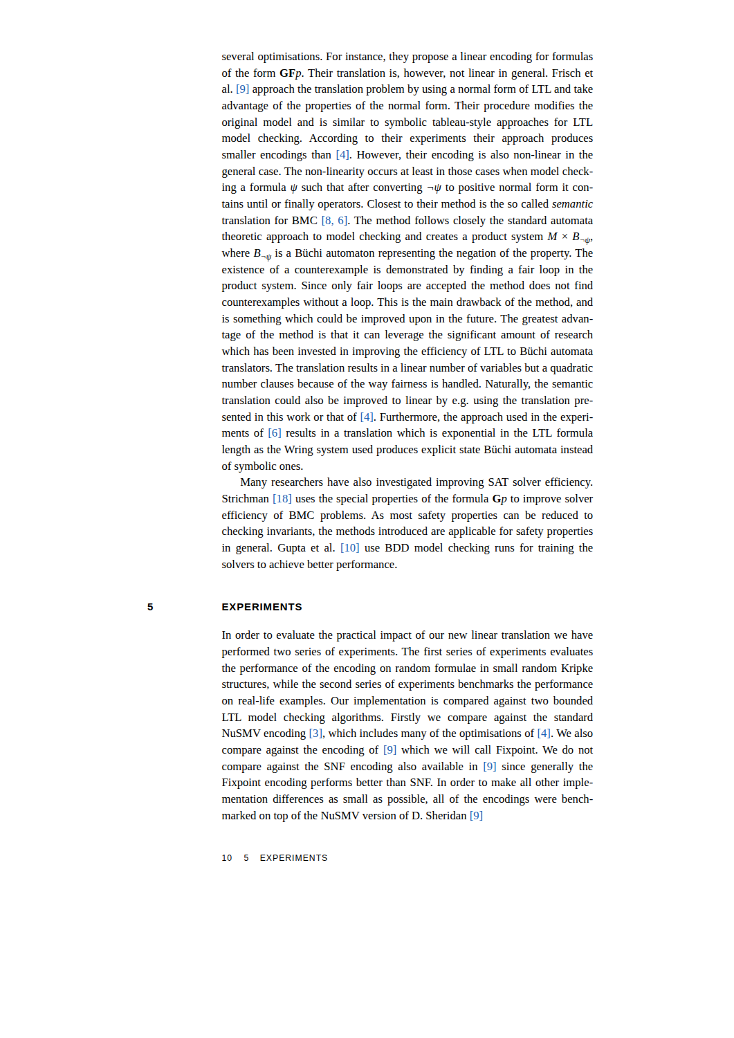several optimisations. For instance, they propose a linear encoding for formulas of the form GF p. Their translation is, however, not linear in general. Frisch et al. [9] approach the translation problem by using a normal form of LTL and take advantage of the properties of the normal form. Their procedure modifies the original model and is similar to symbolic tableau-style approaches for LTL model checking. According to their experiments their approach produces smaller encodings than [4]. However, their encoding is also non-linear in the general case. The non-linearity occurs at least in those cases when model checking a formula ψ such that after converting ¬ψ to positive normal form it contains until or finally operators. Closest to their method is the so called semantic translation for BMC [8, 6]. The method follows closely the standard automata theoretic approach to model checking and creates a product system M × B¬ψ, where B¬ψ is a Büchi automaton representing the negation of the property. The existence of a counterexample is demonstrated by finding a fair loop in the product system. Since only fair loops are accepted the method does not find counterexamples without a loop. This is the main drawback of the method, and is something which could be improved upon in the future. The greatest advantage of the method is that it can leverage the significant amount of research which has been invested in improving the efficiency of LTL to Büchi automata translators. The translation results in a linear number of variables but a quadratic number clauses because of the way fairness is handled. Naturally, the semantic translation could also be improved to linear by e.g. using the translation presented in this work or that of [4]. Furthermore, the approach used in the experiments of [6] results in a translation which is exponential in the LTL formula length as the Wring system used produces explicit state Büchi automata instead of symbolic ones.
Many researchers have also investigated improving SAT solver efficiency. Strichman [18] uses the special properties of the formula Gp to improve solver efficiency of BMC problems. As most safety properties can be reduced to checking invariants, the methods introduced are applicable for safety properties in general. Gupta et al. [10] use BDD model checking runs for training the solvers to achieve better performance.
5 EXPERIMENTS
In order to evaluate the practical impact of our new linear translation we have performed two series of experiments. The first series of experiments evaluates the performance of the encoding on random formulae in small random Kripke structures, while the second series of experiments benchmarks the performance on real-life examples. Our implementation is compared against two bounded LTL model checking algorithms. Firstly we compare against the standard NuSMV encoding [3], which includes many of the optimisations of [4]. We also compare against the encoding of [9] which we will call Fixpoint. We do not compare against the SNF encoding also available in [9] since generally the Fixpoint encoding performs better than SNF. In order to make all other implementation differences as small as possible, all of the encodings were benchmarked on top of the NuSMV version of D. Sheridan [9]
105 EXPERIMENTS